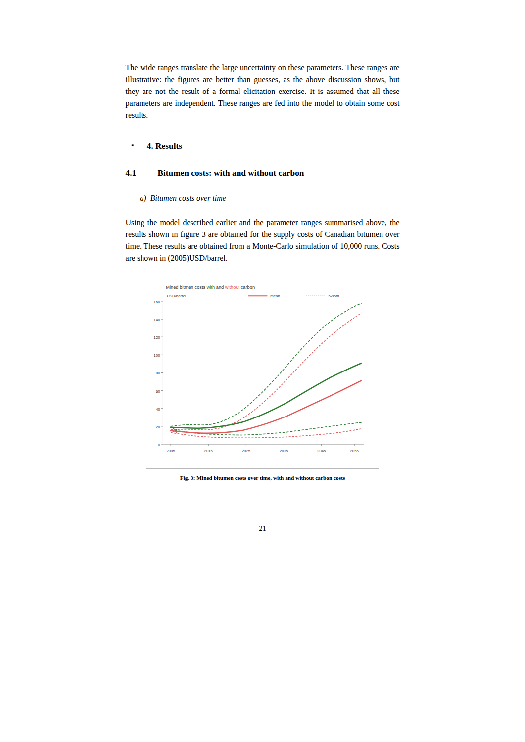The wide ranges translate the large uncertainty on these parameters. These ranges are illustrative: the figures are better than guesses, as the above discussion shows, but they are not the result of a formal elicitation exercise. It is assumed that all these parameters are independent. These ranges are fed into the model to obtain some cost results.
4. Results
4.1 Bitumen costs: with and without carbon
a) Bitumen costs over time
Using the model described earlier and the parameter ranges summarised above, the results shown in figure 3 are obtained for the supply costs of Canadian bitumen over time. These results are obtained from a Monte-Carlo simulation of 10,000 runs. Costs are shown in (2005)USD/barrel.
Mined bitmen costs with and without carbon 160 140 120 100 80 60 40 20 0 2005 2015 2025 2035 2045 2055 USD/barrel mean 5-95th
Fig. 3: Mined bitumen costs over time, with and without carbon costs
21